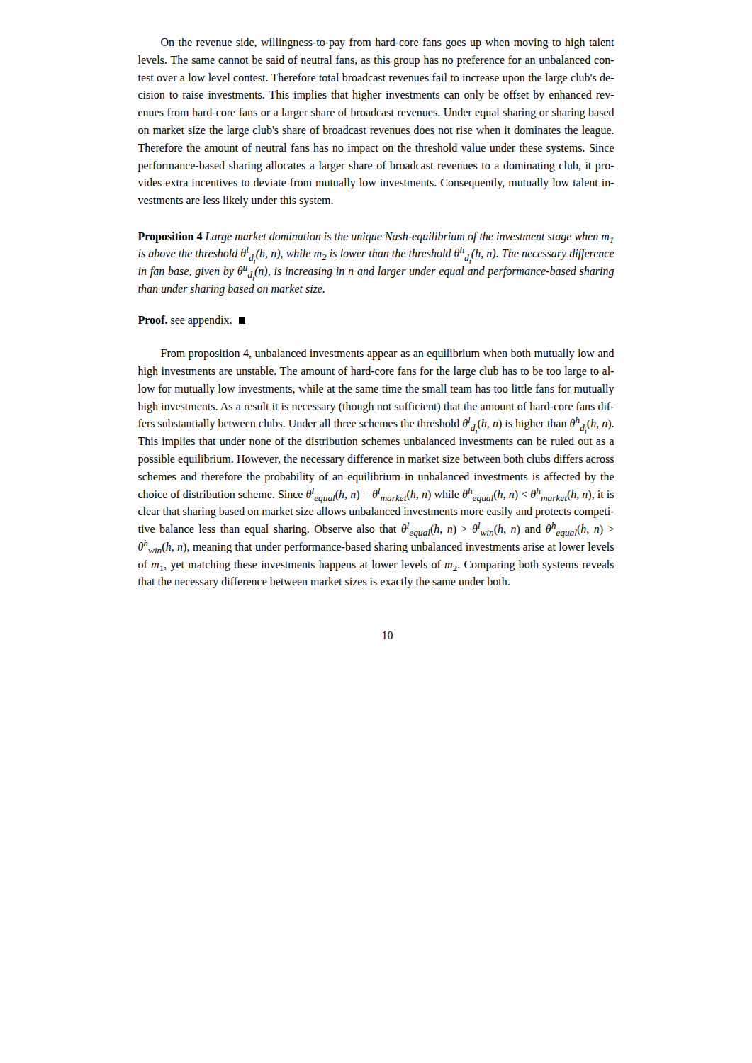On the revenue side, willingness-to-pay from hard-core fans goes up when moving to high talent levels. The same cannot be said of neutral fans, as this group has no preference for an unbalanced contest over a low level contest. Therefore total broadcast revenues fail to increase upon the large club's decision to raise investments. This implies that higher investments can only be offset by enhanced revenues from hard-core fans or a larger share of broadcast revenues. Under equal sharing or sharing based on market size the large club's share of broadcast revenues does not rise when it dominates the league. Therefore the amount of neutral fans has no impact on the threshold value under these systems. Since performance-based sharing allocates a larger share of broadcast revenues to a dominating club, it provides extra incentives to deviate from mutually low investments. Consequently, mutually low talent investments are less likely under this system.
Proposition 4 Large market domination is the unique Nash-equilibrium of the investment stage when m1 is above the threshold θldi(h, n), while m2 is lower than the threshold θhdi(h, n). The necessary difference in fan base, given by θudi(n), is increasing in n and larger under equal and performance-based sharing than under sharing based on market size.
Proof. see appendix.
From proposition 4, unbalanced investments appear as an equilibrium when both mutually low and high investments are unstable. The amount of hard-core fans for the large club has to be too large to allow for mutually low investments, while at the same time the small team has too little fans for mutually high investments. As a result it is necessary (though not sufficient) that the amount of hard-core fans differs substantially between clubs. Under all three schemes the threshold θldi(h, n) is higher than θhdi(h, n). This implies that under none of the distribution schemes unbalanced investments can be ruled out as a possible equilibrium. However, the necessary difference in market size between both clubs differs across schemes and therefore the probability of an equilibrium in unbalanced investments is affected by the choice of distribution scheme. Since θlequal(h, n) = θlmarket(h, n) while θhequal(h, n) < θhmarket(h, n), it is clear that sharing based on market size allows unbalanced investments more easily and protects competitive balance less than equal sharing. Observe also that θlequal(h, n) > θlwin(h, n) and θhequal(h, n) > θhwin(h, n), meaning that under performance-based sharing unbalanced investments arise at lower levels of m1, yet matching these investments happens at lower levels of m2. Comparing both systems reveals that the necessary difference between market sizes is exactly the same under both.
10